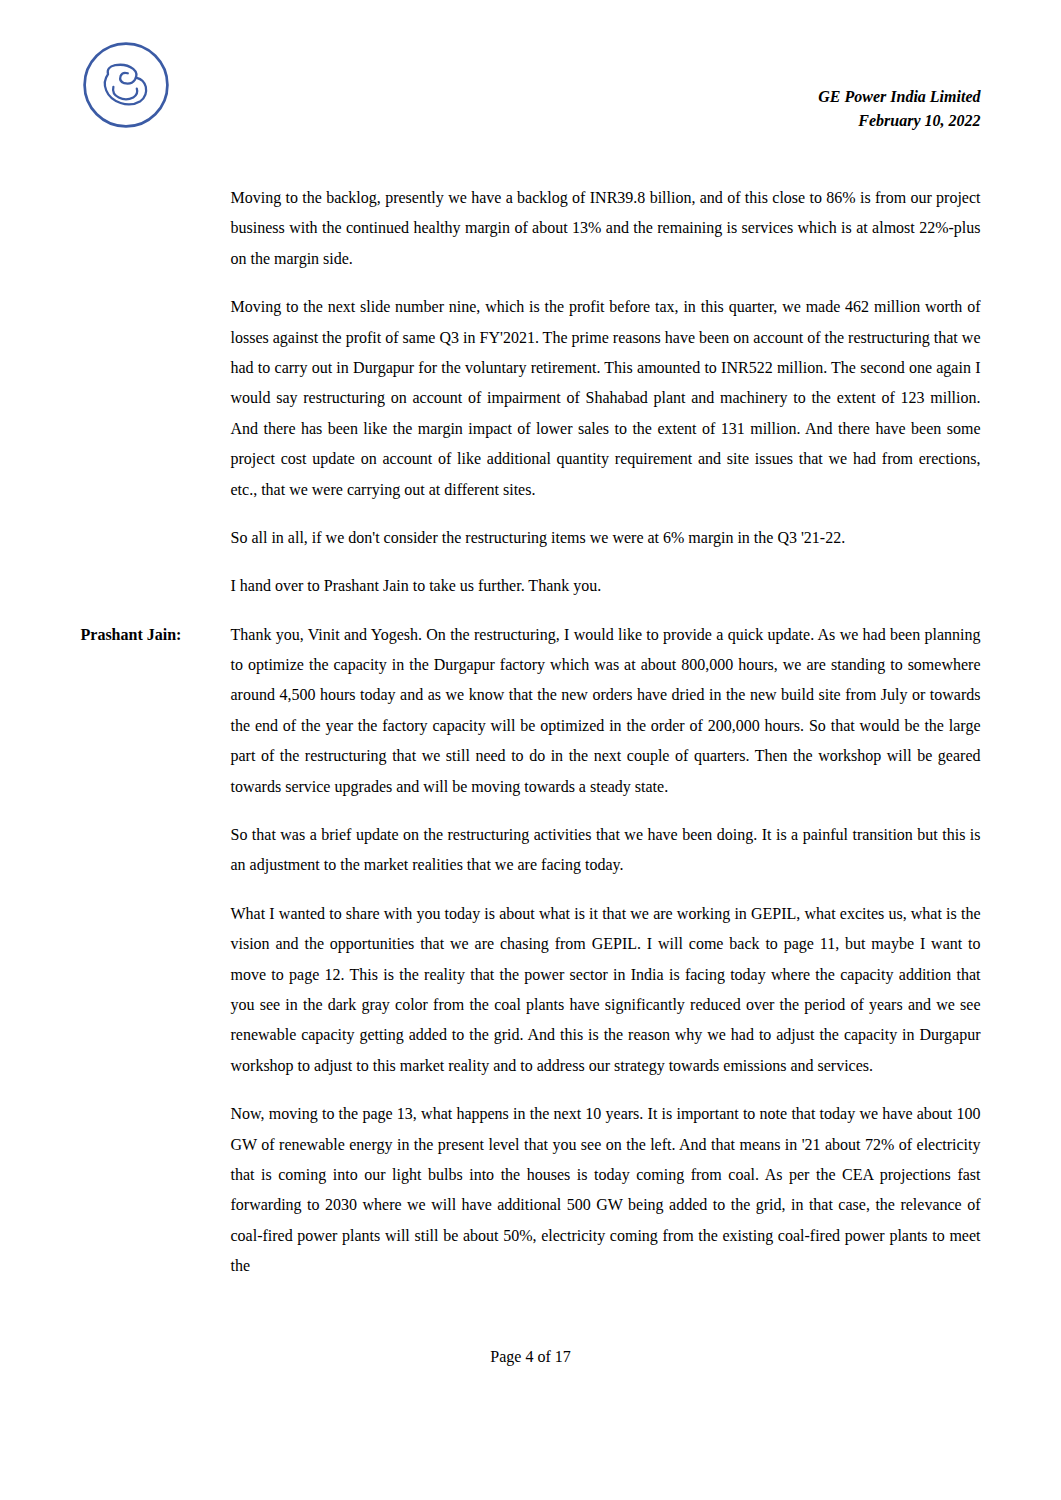GE Power India Limited
February 10, 2022
Moving to the backlog, presently we have a backlog of INR39.8 billion, and of this close to 86% is from our project business with the continued healthy margin of about 13% and the remaining is services which is at almost 22%-plus on the margin side.
Moving to the next slide number nine, which is the profit before tax, in this quarter, we made 462 million worth of losses against the profit of same Q3 in FY'2021. The prime reasons have been on account of the restructuring that we had to carry out in Durgapur for the voluntary retirement. This amounted to INR522 million. The second one again I would say restructuring on account of impairment of Shahabad plant and machinery to the extent of 123 million. And there has been like the margin impact of lower sales to the extent of 131 million. And there have been some project cost update on account of like additional quantity requirement and site issues that we had from erections, etc., that we were carrying out at different sites.
So all in all, if we don't consider the restructuring items we were at 6% margin in the Q3 '21-22.
I hand over to Prashant Jain to take us further. Thank you.
Prashant Jain:
Thank you, Vinit and Yogesh. On the restructuring, I would like to provide a quick update. As we had been planning to optimize the capacity in the Durgapur factory which was at about 800,000 hours, we are standing to somewhere around 4,500 hours today and as we know that the new orders have dried in the new build site from July or towards the end of the year the factory capacity will be optimized in the order of 200,000 hours. So that would be the large part of the restructuring that we still need to do in the next couple of quarters. Then the workshop will be geared towards service upgrades and will be moving towards a steady state.
So that was a brief update on the restructuring activities that we have been doing. It is a painful transition but this is an adjustment to the market realities that we are facing today.
What I wanted to share with you today is about what is it that we are working in GEPIL, what excites us, what is the vision and the opportunities that we are chasing from GEPIL. I will come back to page 11, but maybe I want to move to page 12. This is the reality that the power sector in India is facing today where the capacity addition that you see in the dark gray color from the coal plants have significantly reduced over the period of years and we see renewable capacity getting added to the grid. And this is the reason why we had to adjust the capacity in Durgapur workshop to adjust to this market reality and to address our strategy towards emissions and services.
Now, moving to the page 13, what happens in the next 10 years. It is important to note that today we have about 100 GW of renewable energy in the present level that you see on the left. And that means in '21 about 72% of electricity that is coming into our light bulbs into the houses is today coming from coal. As per the CEA projections fast forwarding to 2030 where we will have additional 500 GW being added to the grid, in that case, the relevance of coal-fired power plants will still be about 50%, electricity coming from the existing coal-fired power plants to meet the
Page 4 of 17